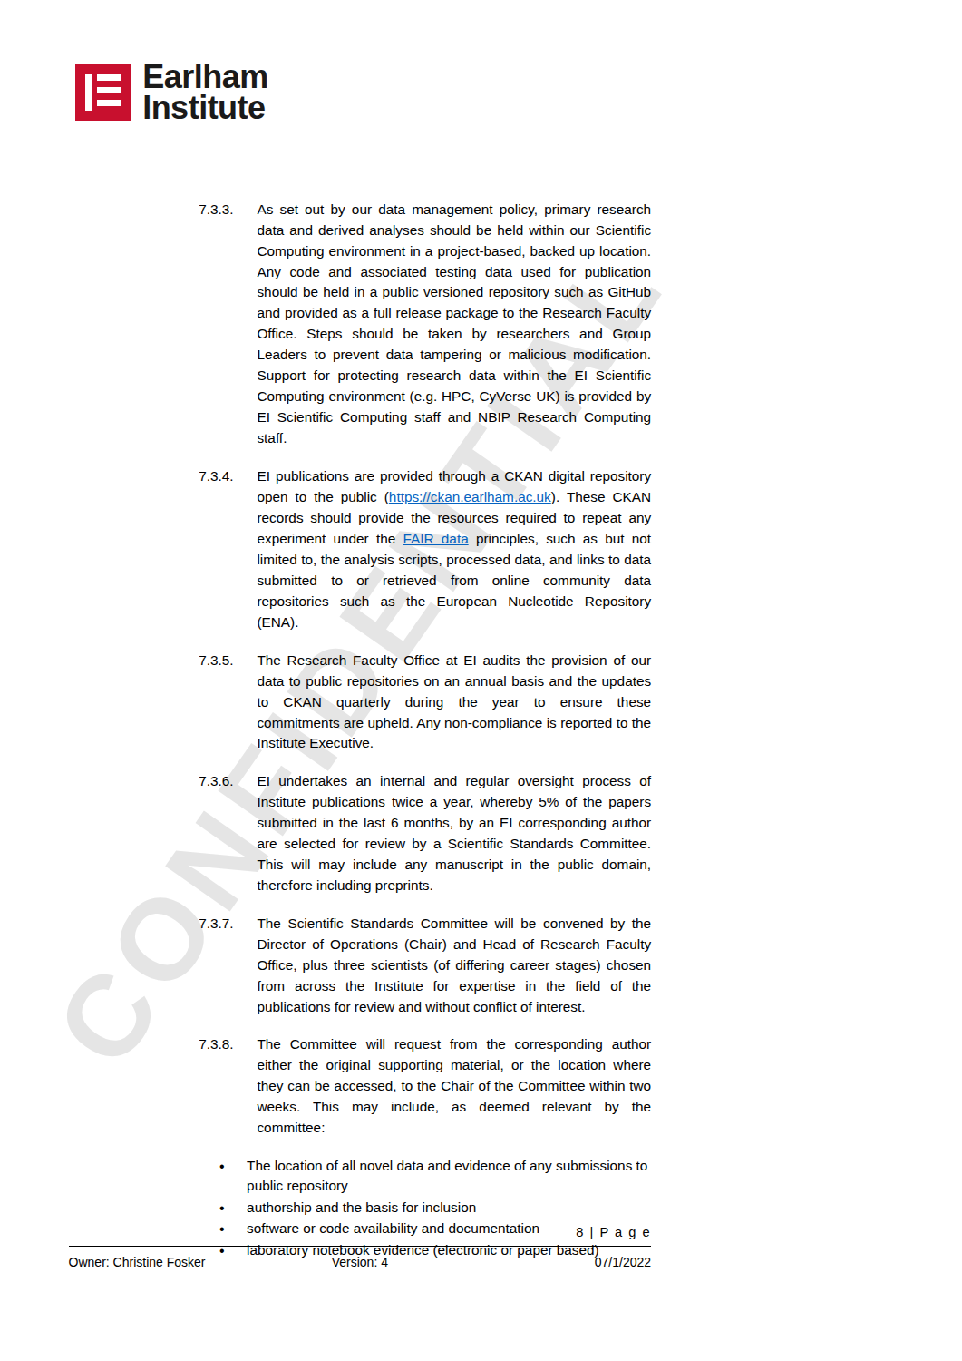CONFIDENTIAL
Earlham
Institute
7.3.3.
As set out by our data management policy, primary research data and derived analyses should be held within our Scientific Computing environment in a project-based, backed up location. Any code and associated testing data used for publication should be held in a public versioned repository such as GitHub and provided as a full release package to the Research Faculty Office. Steps should be taken by researchers and Group Leaders to prevent data tampering or malicious modification. Support for protecting research data within the EI Scientific Computing environment (e.g. HPC, CyVerse UK) is provided by EI Scientific Computing staff and NBIP Research Computing staff.
7.3.4.
EI publications are provided through a CKAN digital repository open to the public (https://ckan.earlham.ac.uk). These CKAN records should provide the resources required to repeat any experiment under the FAIR data principles, such as but not limited to, the analysis scripts, processed data, and links to data submitted to or retrieved from online community data repositories such as the European Nucleotide Repository (ENA).
7.3.5.
The Research Faculty Office at EI audits the provision of our data to public repositories on an annual basis and the updates to CKAN quarterly during the year to ensure these commitments are upheld. Any non-compliance is reported to the Institute Executive.
7.3.6.
EI undertakes an internal and regular oversight process of Institute publications twice a year, whereby 5% of the papers submitted in the last 6 months, by an EI corresponding author are selected for review by a Scientific Standards Committee. This will may include any manuscript in the public domain, therefore including preprints.
7.3.7.
The Scientific Standards Committee will be convened by the Director of Operations (Chair) and Head of Research Faculty Office, plus three scientists (of differing career stages) chosen from across the Institute for expertise in the field of the publications for review and without conflict of interest.
7.3.8.
The Committee will request from the corresponding author either the original supporting material, or the location where they can be accessed, to the Chair of the Committee within two weeks. This may include, as deemed relevant by the committee:
The location of all novel data and evidence of any submissions to public repository
authorship and the basis for inclusion
software or code availability and documentation
laboratory notebook evidence (electronic or paper based)
8 | P a g e
Owner: Christine Fosker
Version: 4
07/1/2022